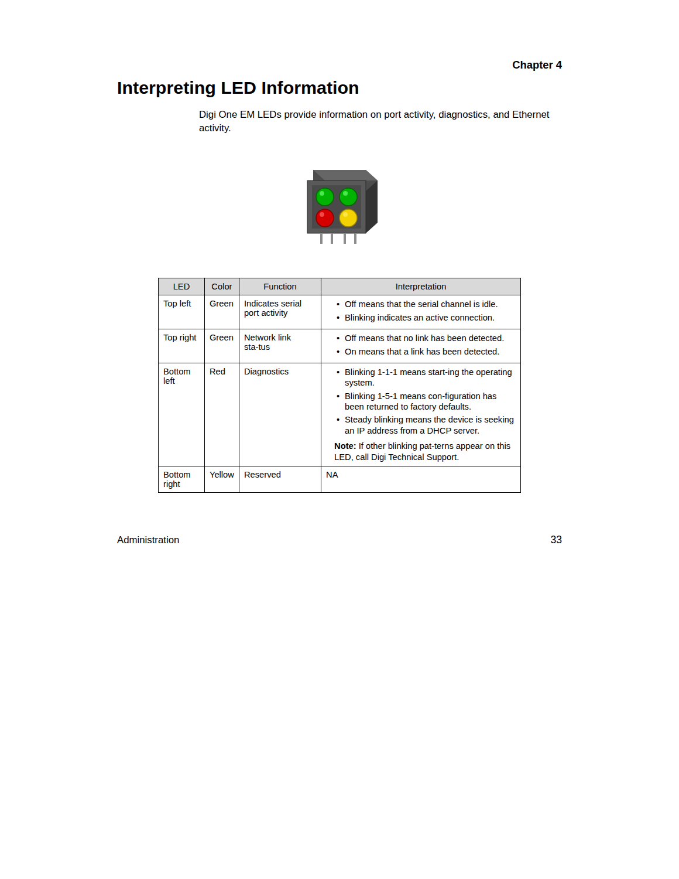Chapter 4
Interpreting LED Information
Digi One EM LEDs provide information on port activity, diagnostics, and Ethernet activity.
| LED | Color | Function | Interpretation |
| --- | --- | --- | --- |
| Top left | Green | Indicates serial port activity | Off means that the serial channel is idle. Blinking indicates an active connection. |
| Top right | Green | Network link sta‑tus | Off means that no link has been detected. On means that a link has been detected. |
| Bottom left | Red | Diagnostics | Blinking 1-1-1 means start‑ing the operating system. Blinking 1-5-1 means con‑figuration has been returned to factory defaults. Steady blinking means the device is seeking an IP address from a DHCP server. Note: If other blinking pat‑terns appear on this LED, call Digi Technical Support. |
| Bottom right | Yellow | Reserved | NA |
Administration 33